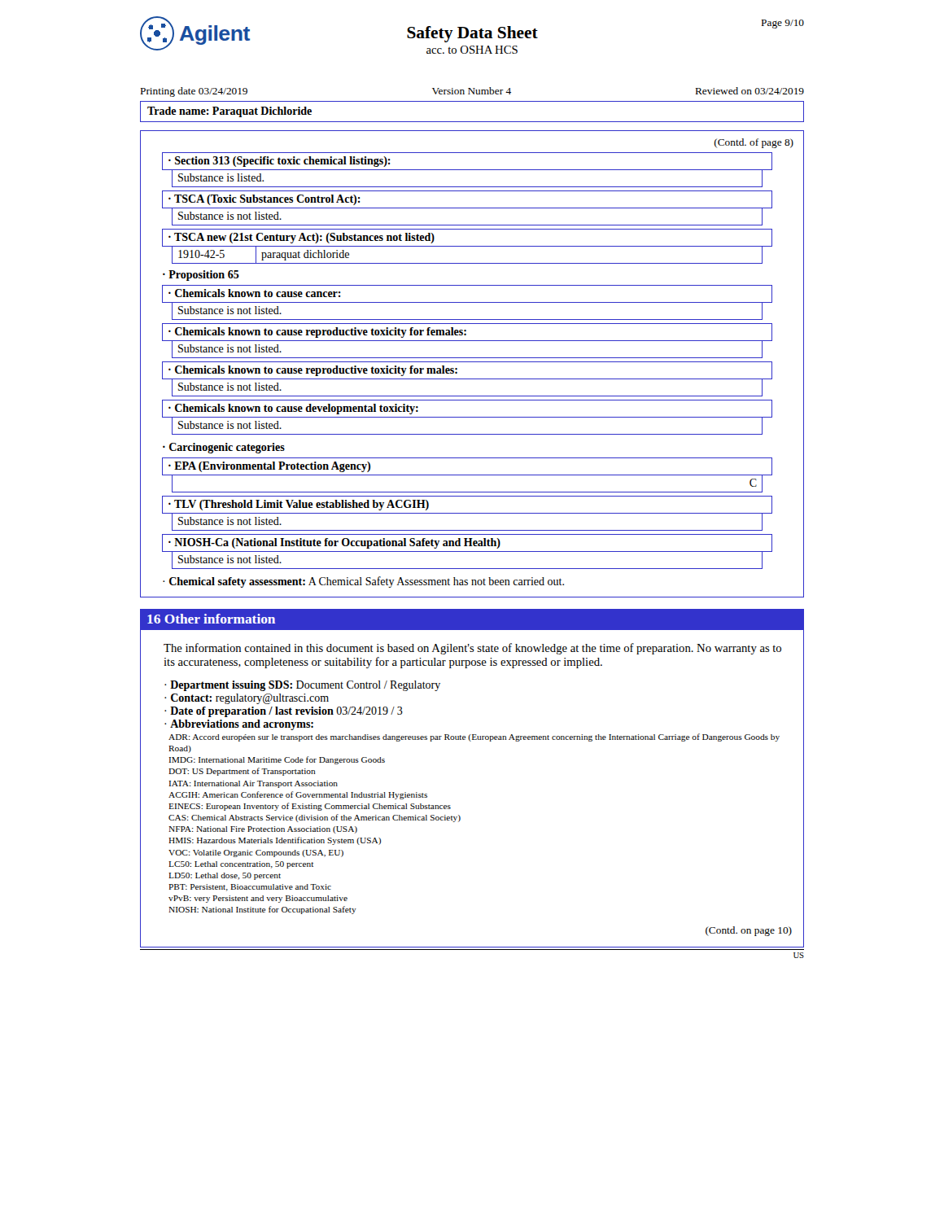Agilent
Page 9/10
Safety Data Sheet
acc. to OSHA HCS
Printing date 03/24/2019
Version Number 4
Reviewed on 03/24/2019
Trade name: Paraquat Dichloride
(Contd. of page 8)
Section 313 (Specific toxic chemical listings):
Substance is listed.
TSCA (Toxic Substances Control Act):
Substance is not listed.
TSCA new (21st Century Act): (Substances not listed)
1910-42-5
paraquat dichloride
Proposition 65
Chemicals known to cause cancer:
Substance is not listed.
Chemicals known to cause reproductive toxicity for females:
Substance is not listed.
Chemicals known to cause reproductive toxicity for males:
Substance is not listed.
Chemicals known to cause developmental toxicity:
Substance is not listed.
Carcinogenic categories
EPA (Environmental Protection Agency)
C
TLV (Threshold Limit Value established by ACGIH)
Substance is not listed.
NIOSH-Ca (National Institute for Occupational Safety and Health)
Substance is not listed.
Chemical safety assessment: A Chemical Safety Assessment has not been carried out.
16 Other information
The information contained in this document is based on Agilent's state of knowledge at the time of preparation. No warranty as to its accurateness, completeness or suitability for a particular purpose is expressed or implied.
Department issuing SDS: Document Control / Regulatory
Contact: regulatory@ultrasci.com
Date of preparation / last revision 03/24/2019 / 3
Abbreviations and acronyms:
ADR: Accord européen sur le transport des marchandises dangereuses par Route (European Agreement concerning the International Carriage of Dangerous Goods by Road)
IMDG: International Maritime Code for Dangerous Goods
DOT: US Department of Transportation
IATA: International Air Transport Association
ACGIH: American Conference of Governmental Industrial Hygienists
EINECS: European Inventory of Existing Commercial Chemical Substances
CAS: Chemical Abstracts Service (division of the American Chemical Society)
NFPA: National Fire Protection Association (USA)
HMIS: Hazardous Materials Identification System (USA)
VOC: Volatile Organic Compounds (USA, EU)
LC50: Lethal concentration, 50 percent
LD50: Lethal dose, 50 percent
PBT: Persistent, Bioaccumulative and Toxic
vPvB: very Persistent and very Bioaccumulative
NIOSH: National Institute for Occupational Safety
(Contd. on page 10)
US